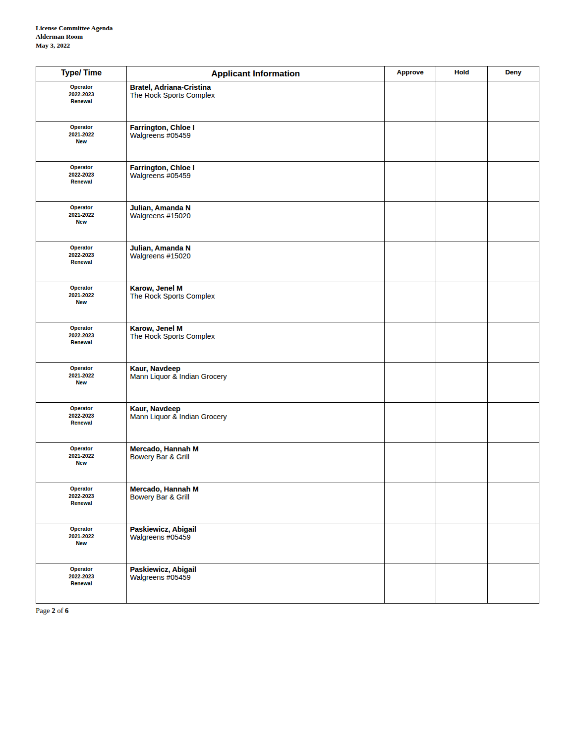License Committee Agenda
Alderman Room
May 3, 2022
| Type/ Time | Applicant Information | Approve | Hold | Deny |
| --- | --- | --- | --- | --- |
| Operator 2022-2023 Renewal | Bratel, Adriana-Cristina The Rock Sports Complex | | | |
| Operator 2021-2022 New | Farrington, Chloe I Walgreens #05459 | | | |
| Operator 2022-2023 Renewal | Farrington, Chloe I Walgreens #05459 | | | |
| Operator 2021-2022 New | Julian, Amanda N Walgreens #15020 | | | |
| Operator 2022-2023 Renewal | Julian, Amanda N Walgreens #15020 | | | |
| Operator 2021-2022 New | Karow, Jenel M The Rock Sports Complex | | | |
| Operator 2022-2023 Renewal | Karow, Jenel M The Rock Sports Complex | | | |
| Operator 2021-2022 New | Kaur, Navdeep Mann Liquor & Indian Grocery | | | |
| Operator 2022-2023 Renewal | Kaur, Navdeep Mann Liquor & Indian Grocery | | | |
| Operator 2021-2022 New | Mercado, Hannah M Bowery Bar & Grill | | | |
| Operator 2022-2023 Renewal | Mercado, Hannah M Bowery Bar & Grill | | | |
| Operator 2021-2022 New | Paskiewicz, Abigail Walgreens #05459 | | | |
| Operator 2022-2023 Renewal | Paskiewicz, Abigail Walgreens #05459 | | | |
Page 2 of 6